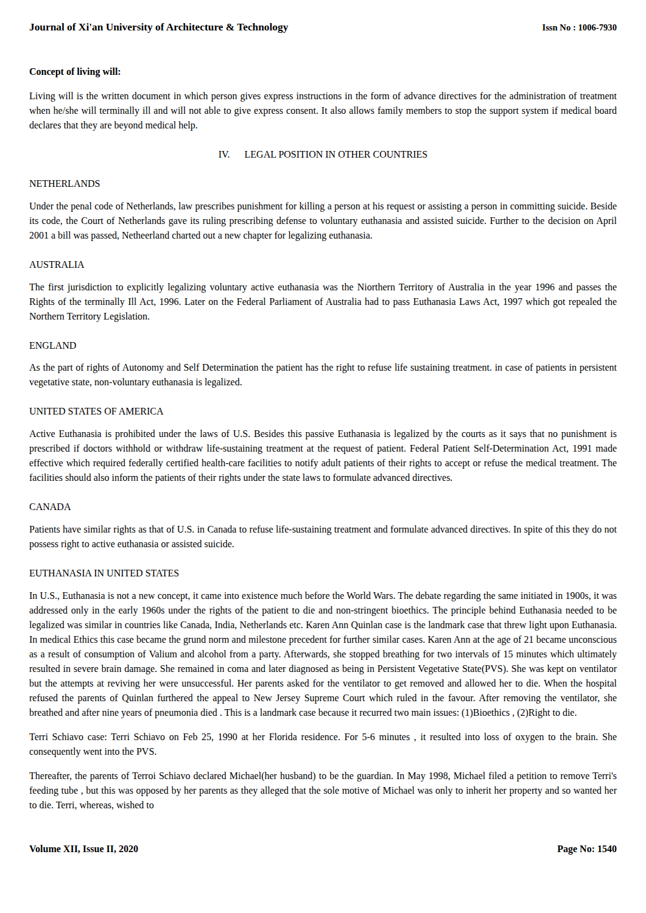Journal of Xi'an University of Architecture & Technology Issn No : 1006-7930
Concept of living will:
Living will is the written document in which person gives express instructions in the form of advance directives for the administration of treatment when he/she will terminally ill and will not able to give express consent. It also allows family members to stop the support system if medical board declares that they are beyond medical help.
IV. LEGAL POSITION IN OTHER COUNTRIES
NETHERLANDS
Under the penal code of Netherlands, law prescribes punishment for killing a person at his request or assisting a person in committing suicide. Beside its code, the Court of Netherlands gave its ruling prescribing defense to voluntary euthanasia and assisted suicide. Further to the decision on April 2001 a bill was passed, Netheerland charted out a new chapter for legalizing euthanasia.
AUSTRALIA
The first jurisdiction to explicitly legalizing voluntary active euthanasia was the Niorthern Territory of Australia in the year 1996 and passes the Rights of the terminally Ill Act, 1996. Later on the Federal Parliament of Australia had to pass Euthanasia Laws Act, 1997 which got repealed the Northern Territory Legislation.
ENGLAND
As the part of rights of Autonomy and Self Determination the patient has the right to refuse life sustaining treatment. in case of patients in persistent vegetative state, non-voluntary euthanasia is legalized.
UNITED STATES OF AMERICA
Active Euthanasia is prohibited under the laws of U.S. Besides this passive Euthanasia is legalized by the courts as it says that no punishment is prescribed if doctors withhold or withdraw life-sustaining treatment at the request of patient. Federal Patient Self-Determination Act, 1991 made effective which required federally certified health-care facilities to notify adult patients of their rights to accept or refuse the medical treatment. The facilities should also inform the patients of their rights under the state laws to formulate advanced directives.
CANADA
Patients have similar rights as that of U.S. in Canada to refuse life-sustaining treatment and formulate advanced directives. In spite of this they do not possess right to active euthanasia or assisted suicide.
EUTHANASIA IN UNITED STATES
In U.S., Euthanasia is not a new concept, it came into existence much before the World Wars. The debate regarding the same initiated in 1900s, it was addressed only in the early 1960s under the rights of the patient to die and non-stringent bioethics. The principle behind Euthanasia needed to be legalized was similar in countries like Canada, India, Netherlands etc. Karen Ann Quinlan case is the landmark case that threw light upon Euthanasia. In medical Ethics this case became the grund norm and milestone precedent for further similar cases. Karen Ann at the age of 21 became unconscious as a result of consumption of Valium and alcohol from a party. Afterwards, she stopped breathing for two intervals of 15 minutes which ultimately resulted in severe brain damage. She remained in coma and later diagnosed as being in Persistent Vegetative State(PVS). She was kept on ventilator but the attempts at reviving her were unsuccessful. Her parents asked for the ventilator to get removed and allowed her to die. When the hospital refused the parents of Quinlan furthered the appeal to New Jersey Supreme Court which ruled in the favour. After removing the ventilator, she breathed and after nine years of pneumonia died . This is a landmark case because it recurred two main issues: (1)Bioethics , (2)Right to die.
Terri Schiavo case: Terri Schiavo on Feb 25, 1990 at her Florida residence. For 5-6 minutes , it resulted into loss of oxygen to the brain. She consequently went into the PVS.
Thereafter, the parents of Terroi Schiavo declared Michael(her husband) to be the guardian. In May 1998, Michael filed a petition to remove Terri's feeding tube , but this was opposed by her parents as they alleged that the sole motive of Michael was only to inherit her property and so wanted her to die. Terri, whereas, wished to
Volume XII, Issue II, 2020 Page No: 1540